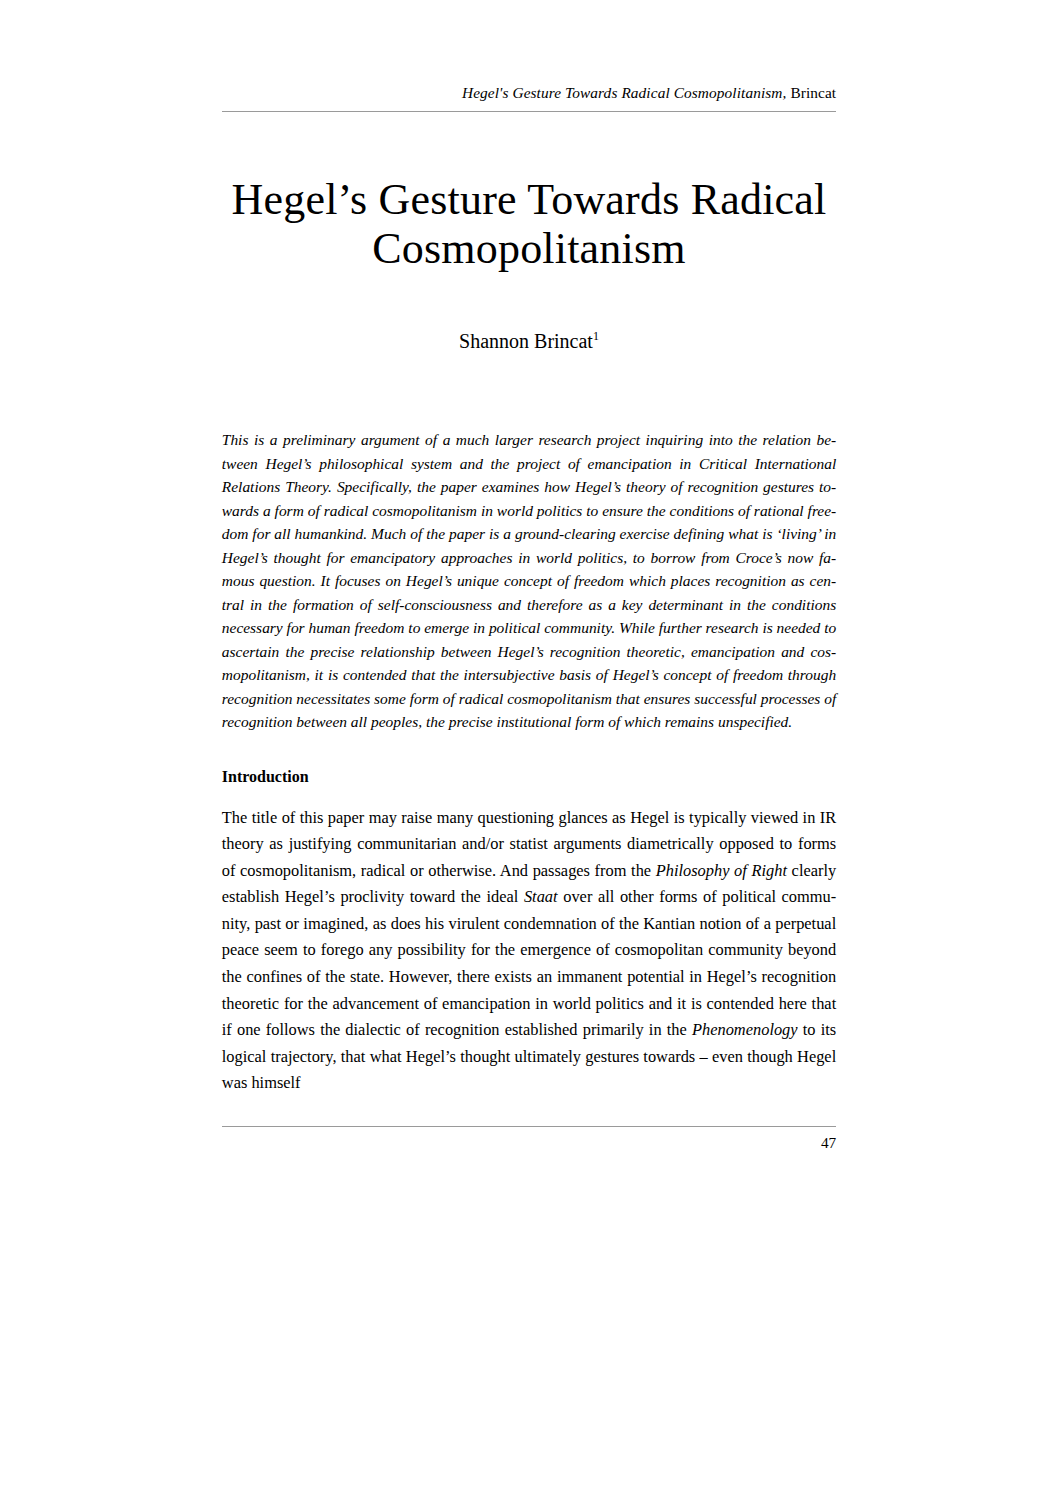Hegel's Gesture Towards Radical Cosmopolitanism, Brincat
Hegel’s Gesture Towards Radical
Cosmopolitanism
Shannon Brincat1
This is a preliminary argument of a much larger research project inquiring into the relation between Hegel’s philosophical system and the project of emancipation in Critical International Relations Theory. Specifically, the paper examines how Hegel’s theory of recognition gestures towards a form of radical cosmopolitanism in world politics to ensure the conditions of rational freedom for all humankind. Much of the paper is a ground-clearing exercise defining what is ‘living’ in Hegel’s thought for emancipatory approaches in world politics, to borrow from Croce’s now famous question. It focuses on Hegel’s unique concept of freedom which places recognition as central in the formation of self-consciousness and therefore as a key determinant in the conditions necessary for human freedom to emerge in political community. While further research is needed to ascertain the precise relationship between Hegel’s recognition theoretic, emancipation and cosmopolitanism, it is contended that the intersubjective basis of Hegel’s concept of freedom through recognition necessitates some form of radical cosmopolitanism that ensures successful processes of recognition between all peoples, the precise institutional form of which remains unspecified.
Introduction
The title of this paper may raise many questioning glances as Hegel is typically viewed in IR theory as justifying communitarian and/or statist arguments diametrically opposed to forms of cosmopolitanism, radical or otherwise. And passages from the Philosophy of Right clearly establish Hegel’s proclivity toward the ideal Staat over all other forms of political community, past or imagined, as does his virulent condemnation of the Kantian notion of a perpetual peace seem to forego any possibility for the emergence of cosmopolitan community beyond the confines of the state. However, there exists an immanent potential in Hegel’s recognition theoretic for the advancement of emancipation in world politics and it is contended here that if one follows the dialectic of recognition established primarily in the Phenomenology to its logical trajectory, that what Hegel’s thought ultimately gestures towards – even though Hegel was himself
47